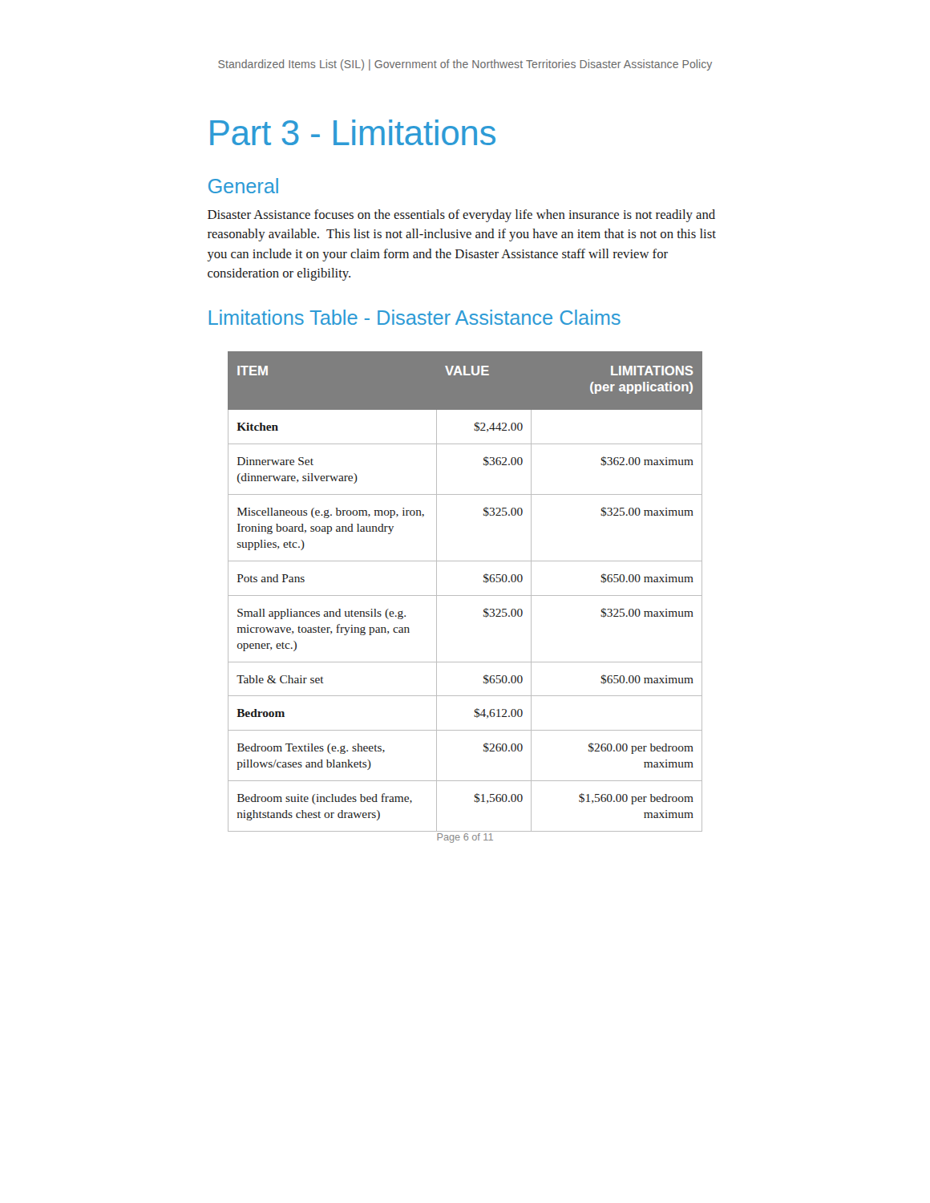Standardized Items List (SIL) | Government of the Northwest Territories Disaster Assistance Policy
Part 3 - Limitations
General
Disaster Assistance focuses on the essentials of everyday life when insurance is not readily and reasonably available. This list is not all-inclusive and if you have an item that is not on this list you can include it on your claim form and the Disaster Assistance staff will review for consideration or eligibility.
Limitations Table - Disaster Assistance Claims
| ITEM | VALUE | LIMITATIONS (per application) |
| --- | --- | --- |
| Kitchen | $2,442.00 | |
| Dinnerware Set (dinnerware, silverware) | $362.00 | $362.00 maximum |
| Miscellaneous (e.g. broom, mop, iron, Ironing board, soap and laundry supplies, etc.) | $325.00 | $325.00 maximum |
| Pots and Pans | $650.00 | $650.00 maximum |
| Small appliances and utensils (e.g. microwave, toaster, frying pan, can opener, etc.) | $325.00 | $325.00 maximum |
| Table & Chair set | $650.00 | $650.00 maximum |
| Bedroom | $4,612.00 | |
| Bedroom Textiles (e.g. sheets, pillows/cases and blankets) | $260.00 | $260.00 per bedroom maximum |
| Bedroom suite (includes bed frame, nightstands chest or drawers) | $1,560.00 | $1,560.00 per bedroom maximum |
Page 6 of 11